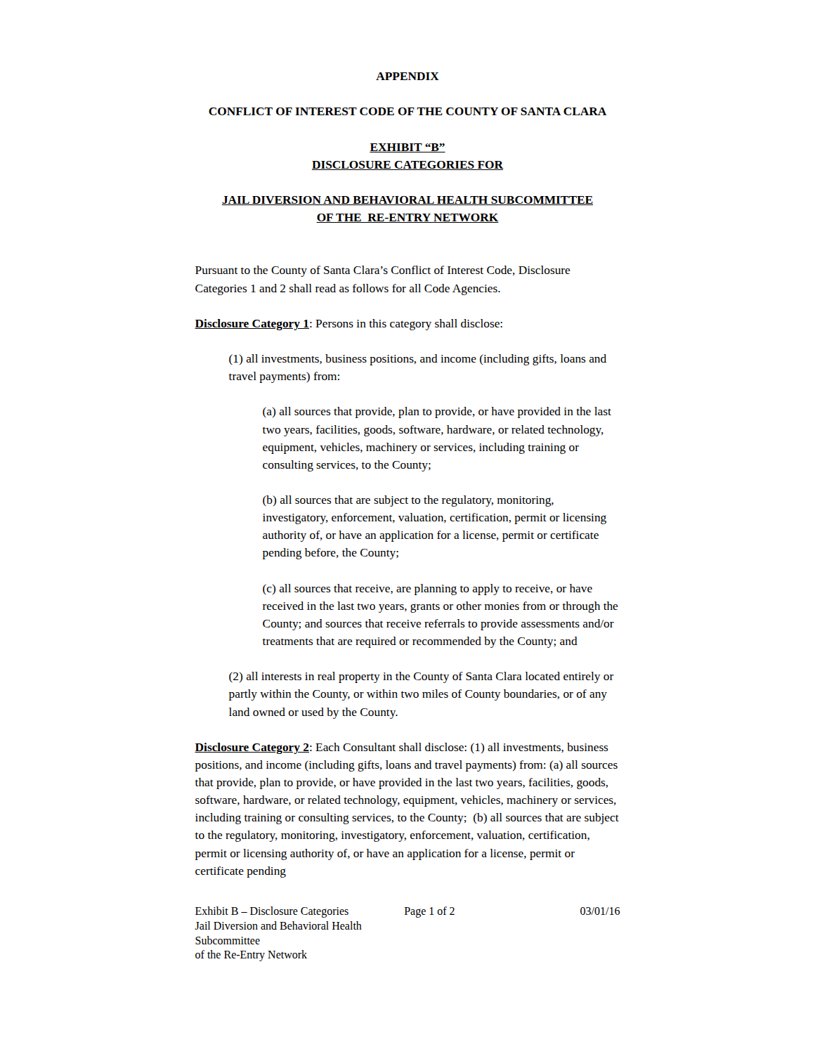APPENDIX
CONFLICT OF INTEREST CODE OF THE COUNTY OF SANTA CLARA
EXHIBIT “B”
DISCLOSURE CATEGORIES FOR
JAIL DIVERSION AND BEHAVIORAL HEALTH SUBCOMMITTEE
OF THE RE-ENTRY NETWORK
Pursuant to the County of Santa Clara’s Conflict of Interest Code, Disclosure Categories 1 and 2 shall read as follows for all Code Agencies.
Disclosure Category 1: Persons in this category shall disclose:
(1) all investments, business positions, and income (including gifts, loans and travel payments) from:
(a) all sources that provide, plan to provide, or have provided in the last two years, facilities, goods, software, hardware, or related technology, equipment, vehicles, machinery or services, including training or consulting services, to the County;
(b) all sources that are subject to the regulatory, monitoring, investigatory, enforcement, valuation, certification, permit or licensing authority of, or have an application for a license, permit or certificate pending before, the County;
(c) all sources that receive, are planning to apply to receive, or have received in the last two years, grants or other monies from or through the County; and sources that receive referrals to provide assessments and/or treatments that are required or recommended by the County; and
(2) all interests in real property in the County of Santa Clara located entirely or partly within the County, or within two miles of County boundaries, or of any land owned or used by the County.
Disclosure Category 2: Each Consultant shall disclose: (1) all investments, business positions, and income (including gifts, loans and travel payments) from: (a) all sources that provide, plan to provide, or have provided in the last two years, facilities, goods, software, hardware, or related technology, equipment, vehicles, machinery or services, including training or consulting services, to the County; (b) all sources that are subject to the regulatory, monitoring, investigatory, enforcement, valuation, certification, permit or licensing authority of, or have an application for a license, permit or certificate pending
Exhibit B – Disclosure Categories
Page 1 of 2
03/01/16
Jail Diversion and Behavioral Health Subcommittee
of the Re-Entry Network